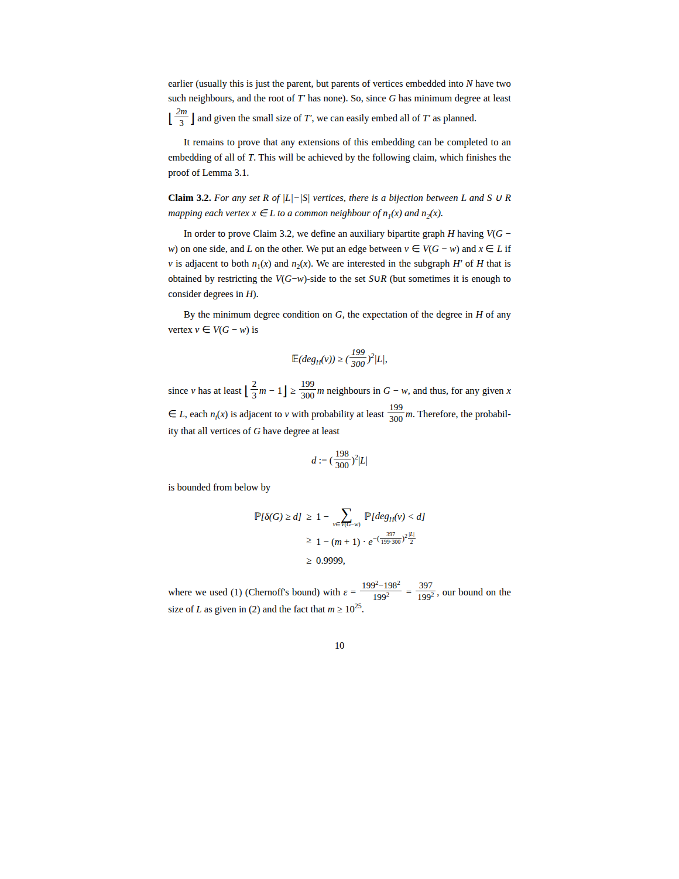earlier (usually this is just the parent, but parents of vertices embedded into N have two such neighbours, and the root of T′ has none). So, since G has minimum degree at least ⌊2m 3⌋ and given the small size of T′, we can easily embed all of T′ as planned.
It remains to prove that any extensions of this embedding can be completed to an embedding of all of T. This will be achieved by the following claim, which finishes the proof of Lemma 3.1.
Claim 3.2. For any set R of |L|−|S| vertices, there is a bijection between L and S ∪ R mapping each vertex x ∈ L to a common neighbour of n1(x) and n2(x).
In order to prove Claim 3.2, we define an auxiliary bipartite graph H having V(G − w) on one side, and L on the other. We put an edge between v ∈ V(G − w) and x ∈ L if v is adjacent to both n1(x) and n2(x). We are interested in the subgraph H′ of H that is obtained by restricting the V(G−w)-side to the set S∪R (but sometimes it is enough to consider degrees in H).
By the minimum degree condition on G, the expectation of the degree in H of any vertex v ∈ V(G − w) is
𝔼(degH(v)) ≥ (199300)2|L|,
since v has at least ⌊23 m − 1⌋ ≥ 199300 m neighbours in G − w, and thus, for any given x ∈ L, each ni(x) is adjacent to v with probability at least 199300 m. Therefore, the probability that all vertices of G have degree at least
d := (198300)2|L|
is bounded from below by
| ℙ [δ( G ) ≥ d ] | ≥ | 1 − ∑ v ∈ V ( G − w ) ℙ [ deg H ( v ) < d ] |
| | ≥ | 1 − ( m + 1) · e −( 397 199·300 ) 2 / L / 2 |
| | ≥ | 0.9999, |
where we used (1) (Chernoff's bound) with ε = 1992−19821992 = 3971992, our bound on the size of L as given in (2) and the fact that m ≥ 1025.
10